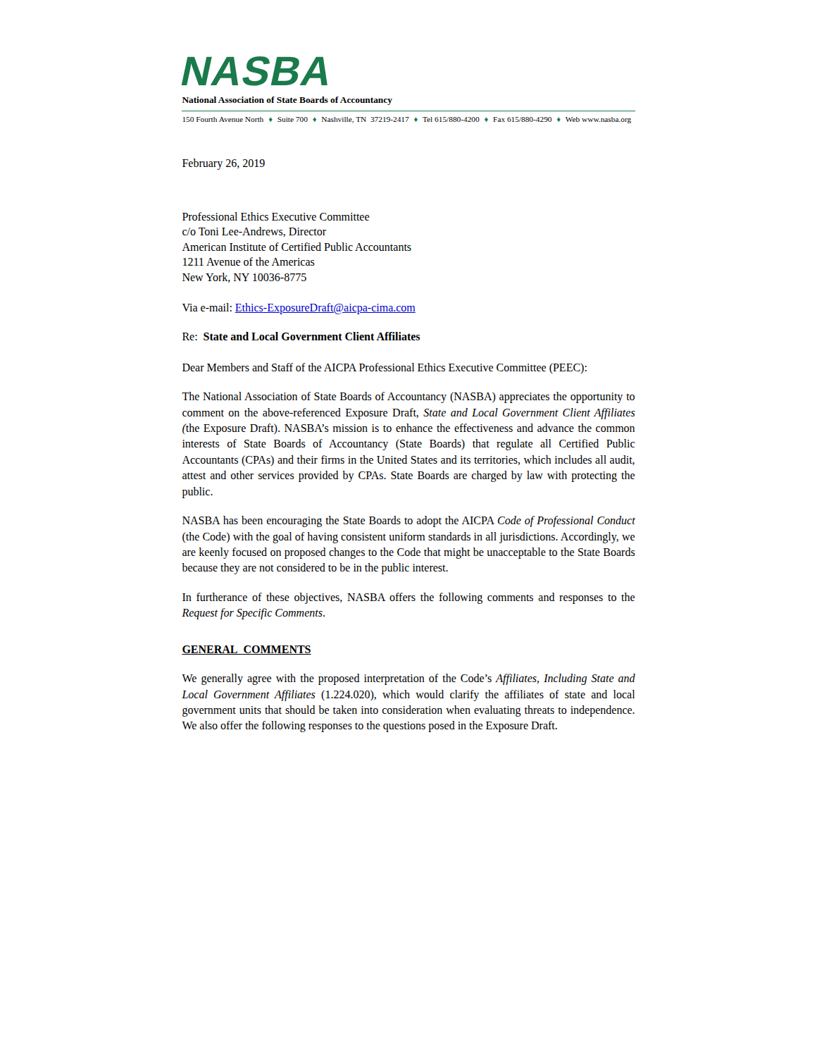NASBA
National Association of State Boards of Accountancy
150 Fourth Avenue North ♦ Suite 700 ♦ Nashville, TN 37219-2417 ♦ Tel 615/880-4200 ♦ Fax 615/880-4290 ♦ Web www.nasba.org
February 26, 2019
Professional Ethics Executive Committee
c/o Toni Lee-Andrews, Director
American Institute of Certified Public Accountants
1211 Avenue of the Americas
New York, NY 10036-8775
Via e-mail: Ethics-ExposureDraft@aicpa-cima.com
Re: State and Local Government Client Affiliates
Dear Members and Staff of the AICPA Professional Ethics Executive Committee (PEEC):
The National Association of State Boards of Accountancy (NASBA) appreciates the opportunity to comment on the above-referenced Exposure Draft, State and Local Government Client Affiliates (the Exposure Draft). NASBA’s mission is to enhance the effectiveness and advance the common interests of State Boards of Accountancy (State Boards) that regulate all Certified Public Accountants (CPAs) and their firms in the United States and its territories, which includes all audit, attest and other services provided by CPAs. State Boards are charged by law with protecting the public.
NASBA has been encouraging the State Boards to adopt the AICPA Code of Professional Conduct (the Code) with the goal of having consistent uniform standards in all jurisdictions. Accordingly, we are keenly focused on proposed changes to the Code that might be unacceptable to the State Boards because they are not considered to be in the public interest.
In furtherance of these objectives, NASBA offers the following comments and responses to the Request for Specific Comments.
GENERAL COMMENTS
We generally agree with the proposed interpretation of the Code’s Affiliates, Including State and Local Government Affiliates (1.224.020), which would clarify the affiliates of state and local government units that should be taken into consideration when evaluating threats to independence. We also offer the following responses to the questions posed in the Exposure Draft.